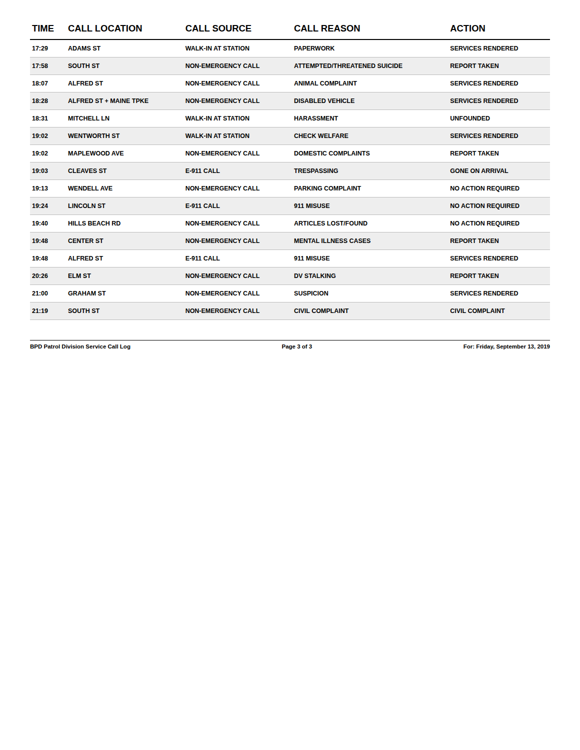| TIME | CALL LOCATION | CALL SOURCE | CALL REASON | ACTION |
| --- | --- | --- | --- | --- |
| 17:29 | ADAMS ST | WALK-IN AT STATION | PAPERWORK | SERVICES RENDERED |
| 17:58 | SOUTH ST | NON-EMERGENCY CALL | ATTEMPTED/THREATENED SUICIDE | REPORT TAKEN |
| 18:07 | ALFRED ST | NON-EMERGENCY CALL | ANIMAL COMPLAINT | SERVICES RENDERED |
| 18:28 | ALFRED ST + MAINE TPKE | NON-EMERGENCY CALL | DISABLED VEHICLE | SERVICES RENDERED |
| 18:31 | MITCHELL LN | WALK-IN AT STATION | HARASSMENT | UNFOUNDED |
| 19:02 | WENTWORTH ST | WALK-IN AT STATION | CHECK WELFARE | SERVICES RENDERED |
| 19:02 | MAPLEWOOD AVE | NON-EMERGENCY CALL | DOMESTIC COMPLAINTS | REPORT TAKEN |
| 19:03 | CLEAVES ST | E-911 CALL | TRESPASSING | GONE ON ARRIVAL |
| 19:13 | WENDELL AVE | NON-EMERGENCY CALL | PARKING COMPLAINT | NO ACTION REQUIRED |
| 19:24 | LINCOLN ST | E-911 CALL | 911 MISUSE | NO ACTION REQUIRED |
| 19:40 | HILLS BEACH RD | NON-EMERGENCY CALL | ARTICLES LOST/FOUND | NO ACTION REQUIRED |
| 19:48 | CENTER ST | NON-EMERGENCY CALL | MENTAL ILLNESS CASES | REPORT TAKEN |
| 19:48 | ALFRED ST | E-911 CALL | 911 MISUSE | SERVICES RENDERED |
| 20:26 | ELM ST | NON-EMERGENCY CALL | DV STALKING | REPORT TAKEN |
| 21:00 | GRAHAM ST | NON-EMERGENCY CALL | SUSPICION | SERVICES RENDERED |
| 21:19 | SOUTH ST | NON-EMERGENCY CALL | CIVIL COMPLAINT | CIVIL COMPLAINT |
BPD Patrol Division Service Call Log Page 3 of 3 For: Friday, September 13, 2019